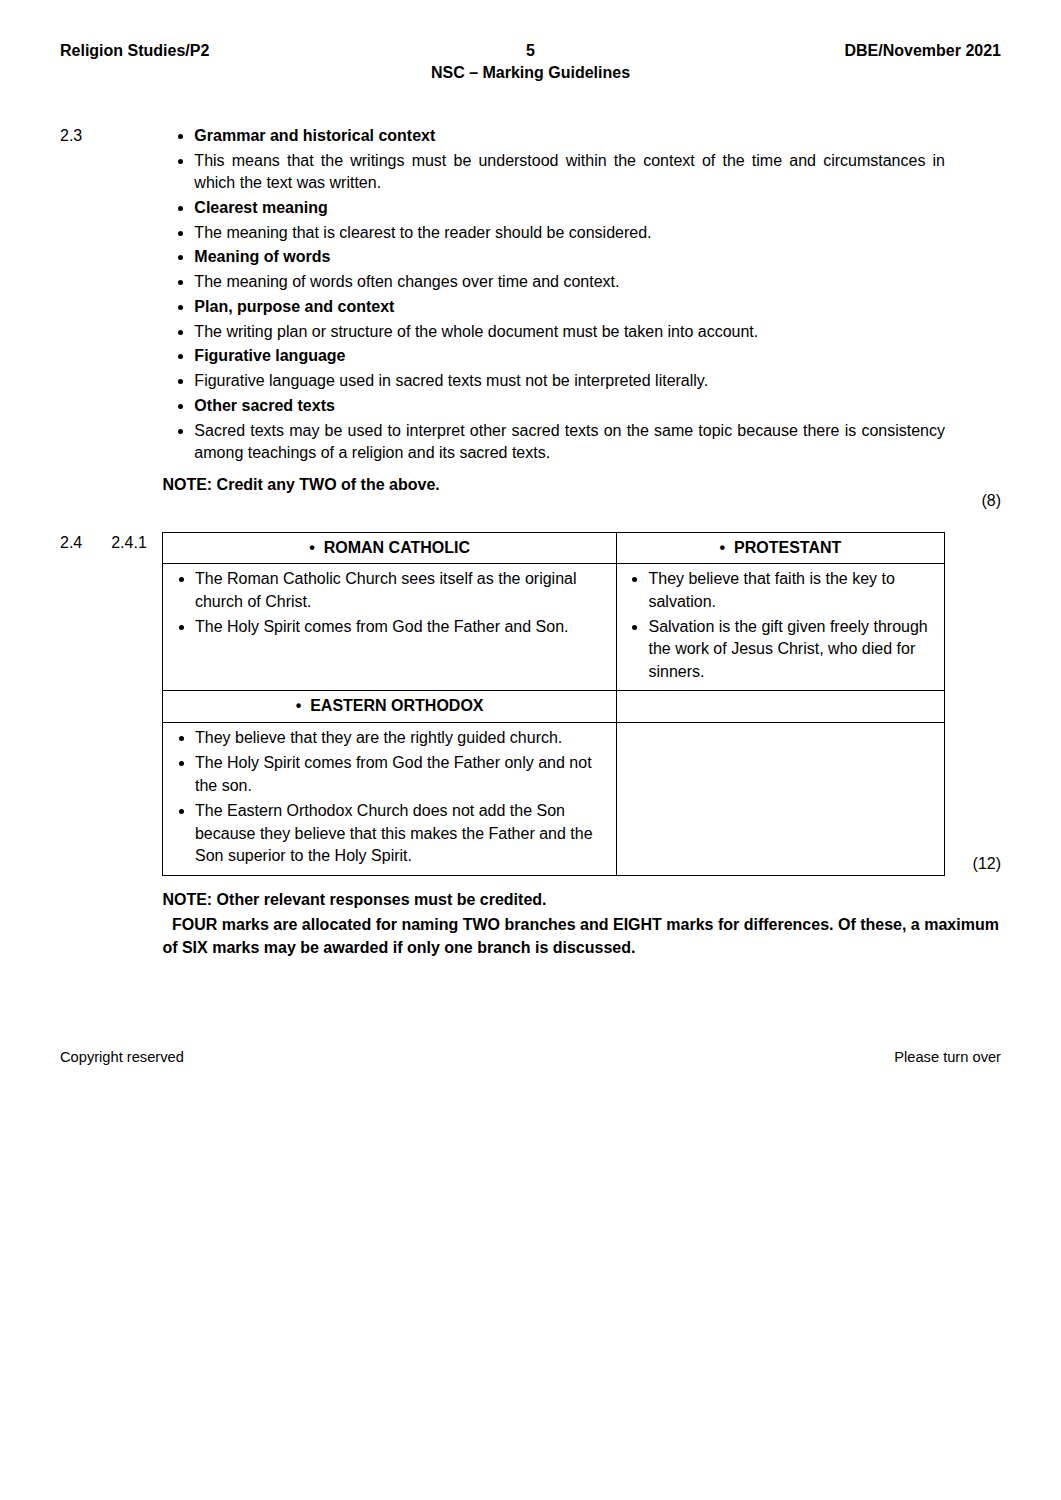Religion Studies/P2
5
DBE/November 2021
NSC – Marking Guidelines
2.3
Grammar and historical context
This means that the writings must be understood within the context of the time and circumstances in which the text was written.
Clearest meaning
The meaning that is clearest to the reader should be considered.
Meaning of words
The meaning of words often changes over time and context.
Plan, purpose and context
The writing plan or structure of the whole document must be taken into account.
Figurative language
Figurative language used in sacred texts must not be interpreted literally.
Other sacred texts
Sacred texts may be used to interpret other sacred texts on the same topic because there is consistency among teachings of a religion and its sacred texts.
NOTE: Credit any TWO of the above.
(8)
2.4
2.4.1
| ROMAN CATHOLIC | PROTESTANT |
| --- | --- |
| The Roman Catholic Church sees itself as the original church of Christ. The Holy Spirit comes from God the Father and Son. | They believe that faith is the key to salvation. Salvation is the gift given freely through the work of Jesus Christ, who died for sinners. |
| EASTERN ORTHODOX | |
| They believe that they are the rightly guided church. The Holy Spirit comes from God the Father only and not the son. The Eastern Orthodox Church does not add the Son because they believe that this makes the Father and the Son superior to the Holy Spirit. | |
(12)
NOTE: Other relevant responses must be credited.
FOUR marks are allocated for naming TWO branches and EIGHT marks for differences. Of these, a maximum of SIX marks may be awarded if only one branch is discussed.
Copyright reserved
Please turn over